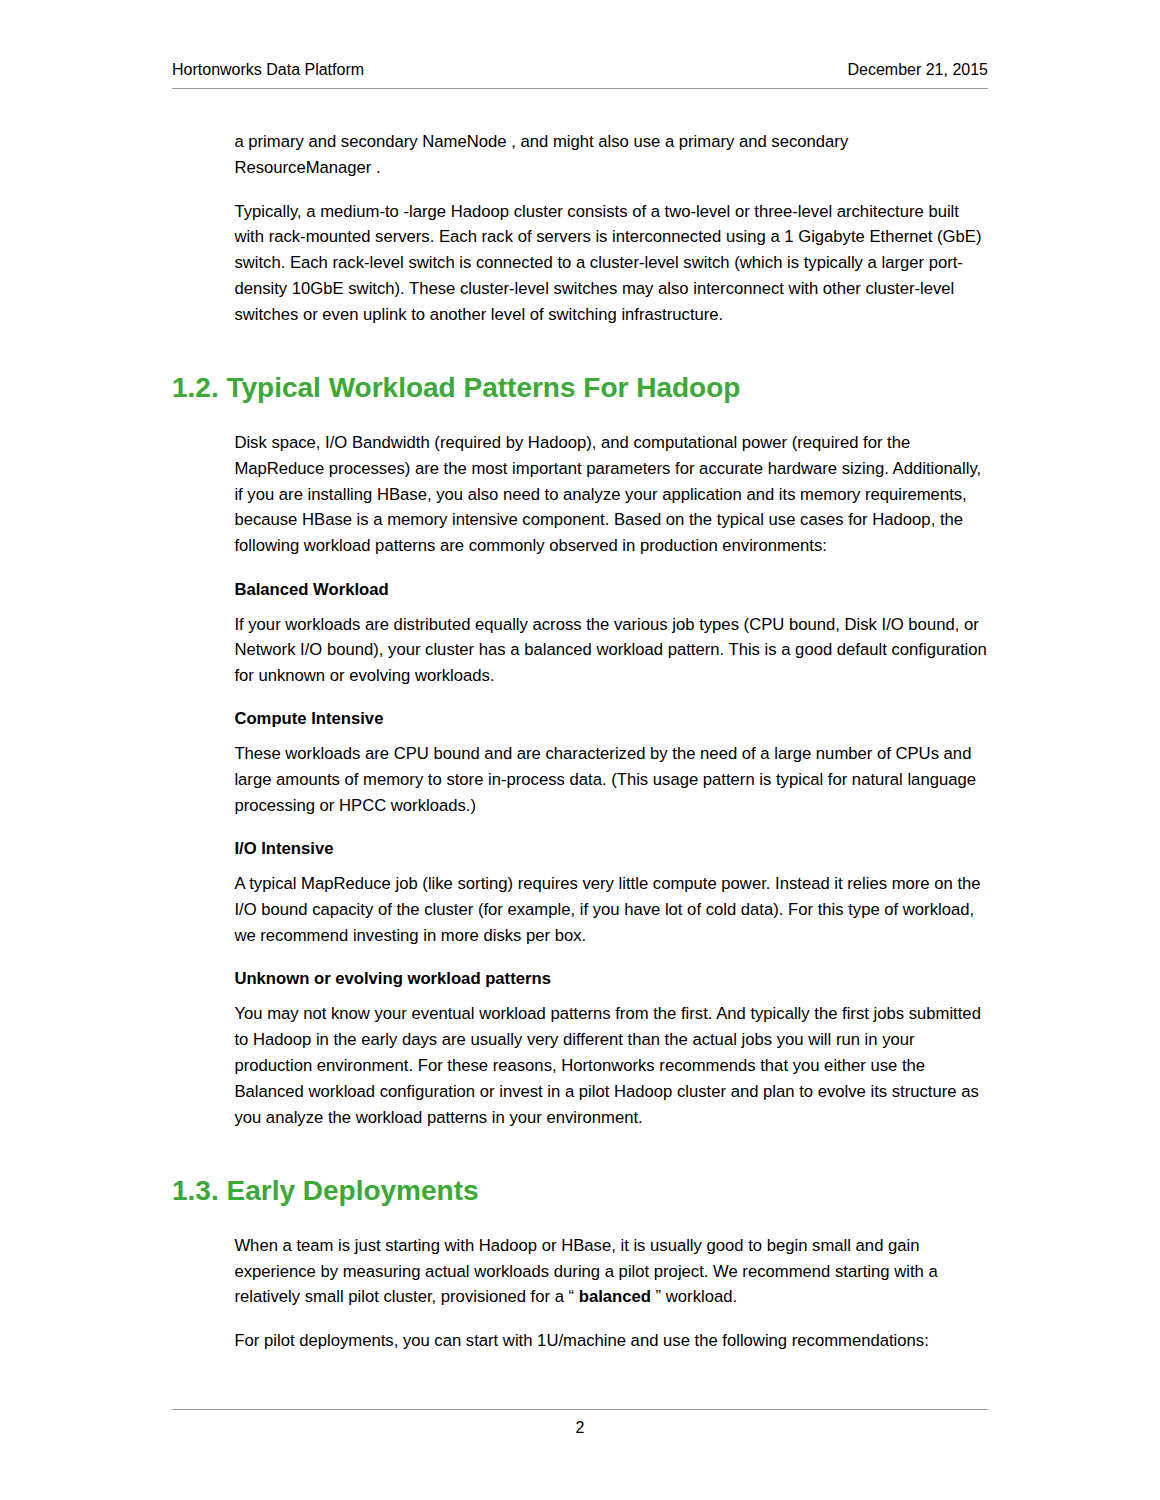Hortonworks Data Platform December 21, 2015
a primary and secondary NameNode , and might also use a primary and secondary ResourceManager .
Typically, a medium-to -large Hadoop cluster consists of a two-level or three-level architecture built with rack-mounted servers. Each rack of servers is interconnected using a 1 Gigabyte Ethernet (GbE) switch. Each rack-level switch is connected to a cluster-level switch (which is typically a larger port-density 10GbE switch). These cluster-level switches may also interconnect with other cluster-level switches or even uplink to another level of switching infrastructure.
1.2. Typical Workload Patterns For Hadoop
Disk space, I/O Bandwidth (required by Hadoop), and computational power (required for the MapReduce processes) are the most important parameters for accurate hardware sizing. Additionally, if you are installing HBase, you also need to analyze your application and its memory requirements, because HBase is a memory intensive component. Based on the typical use cases for Hadoop, the following workload patterns are commonly observed in production environments:
Balanced Workload
If your workloads are distributed equally across the various job types (CPU bound, Disk I/O bound, or Network I/O bound), your cluster has a balanced workload pattern. This is a good default configuration for unknown or evolving workloads.
Compute Intensive
These workloads are CPU bound and are characterized by the need of a large number of CPUs and large amounts of memory to store in-process data. (This usage pattern is typical for natural language processing or HPCC workloads.)
I/O Intensive
A typical MapReduce job (like sorting) requires very little compute power. Instead it relies more on the I/O bound capacity of the cluster (for example, if you have lot of cold data). For this type of workload, we recommend investing in more disks per box.
Unknown or evolving workload patterns
You may not know your eventual workload patterns from the first. And typically the first jobs submitted to Hadoop in the early days are usually very different than the actual jobs you will run in your production environment. For these reasons, Hortonworks recommends that you either use the Balanced workload configuration or invest in a pilot Hadoop cluster and plan to evolve its structure as you analyze the workload patterns in your environment.
1.3. Early Deployments
When a team is just starting with Hadoop or HBase, it is usually good to begin small and gain experience by measuring actual workloads during a pilot project. We recommend starting with a relatively small pilot cluster, provisioned for a “ balanced ” workload.
For pilot deployments, you can start with 1U/machine and use the following recommendations:
2